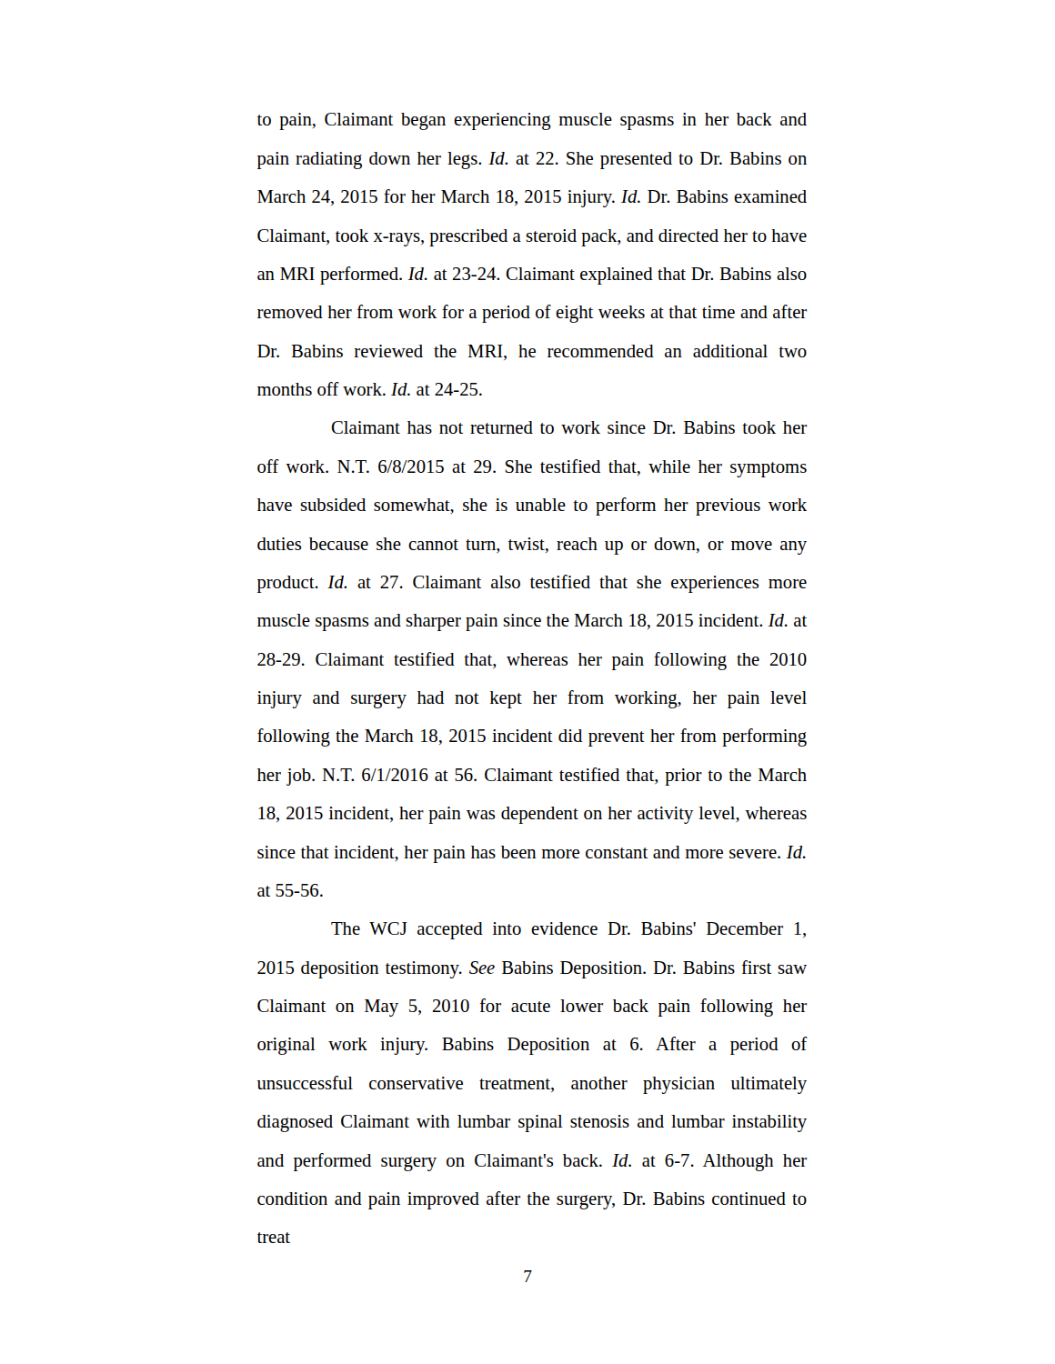to pain, Claimant began experiencing muscle spasms in her back and pain radiating down her legs. Id. at 22. She presented to Dr. Babins on March 24, 2015 for her March 18, 2015 injury. Id. Dr. Babins examined Claimant, took x-rays, prescribed a steroid pack, and directed her to have an MRI performed. Id. at 23-24. Claimant explained that Dr. Babins also removed her from work for a period of eight weeks at that time and after Dr. Babins reviewed the MRI, he recommended an additional two months off work. Id. at 24-25.
Claimant has not returned to work since Dr. Babins took her off work. N.T. 6/8/2015 at 29. She testified that, while her symptoms have subsided somewhat, she is unable to perform her previous work duties because she cannot turn, twist, reach up or down, or move any product. Id. at 27. Claimant also testified that she experiences more muscle spasms and sharper pain since the March 18, 2015 incident. Id. at 28-29. Claimant testified that, whereas her pain following the 2010 injury and surgery had not kept her from working, her pain level following the March 18, 2015 incident did prevent her from performing her job. N.T. 6/1/2016 at 56. Claimant testified that, prior to the March 18, 2015 incident, her pain was dependent on her activity level, whereas since that incident, her pain has been more constant and more severe. Id. at 55-56.
The WCJ accepted into evidence Dr. Babins' December 1, 2015 deposition testimony. See Babins Deposition. Dr. Babins first saw Claimant on May 5, 2010 for acute lower back pain following her original work injury. Babins Deposition at 6. After a period of unsuccessful conservative treatment, another physician ultimately diagnosed Claimant with lumbar spinal stenosis and lumbar instability and performed surgery on Claimant's back. Id. at 6-7. Although her condition and pain improved after the surgery, Dr. Babins continued to treat
7